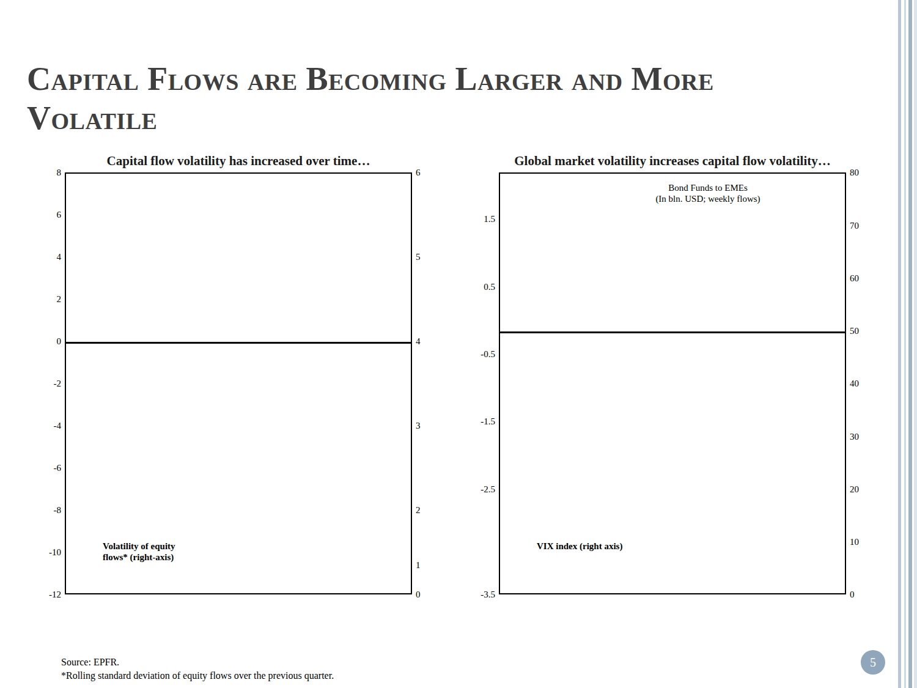Capital Flows are Becoming Larger and More Volatile
Capital flow volatility has increased over time…
8 6 4 2 0 -2 -4 -6 -8 -10 -12
6 5 4 3 2 1 0
Volatility of equity
flows* (right-axis)
Global market volatility increases capital flow volatility…
1.5 0.5 -0.5 -1.5 -2.5 -3.5
80 70 60 50 40 30 20 10 0
Bond Funds to EMEs
(In bln. USD; weekly flows)
VIX index (right axis)
Source: EPFR.
*Rolling standard deviation of equity flows over the previous quarter.
5